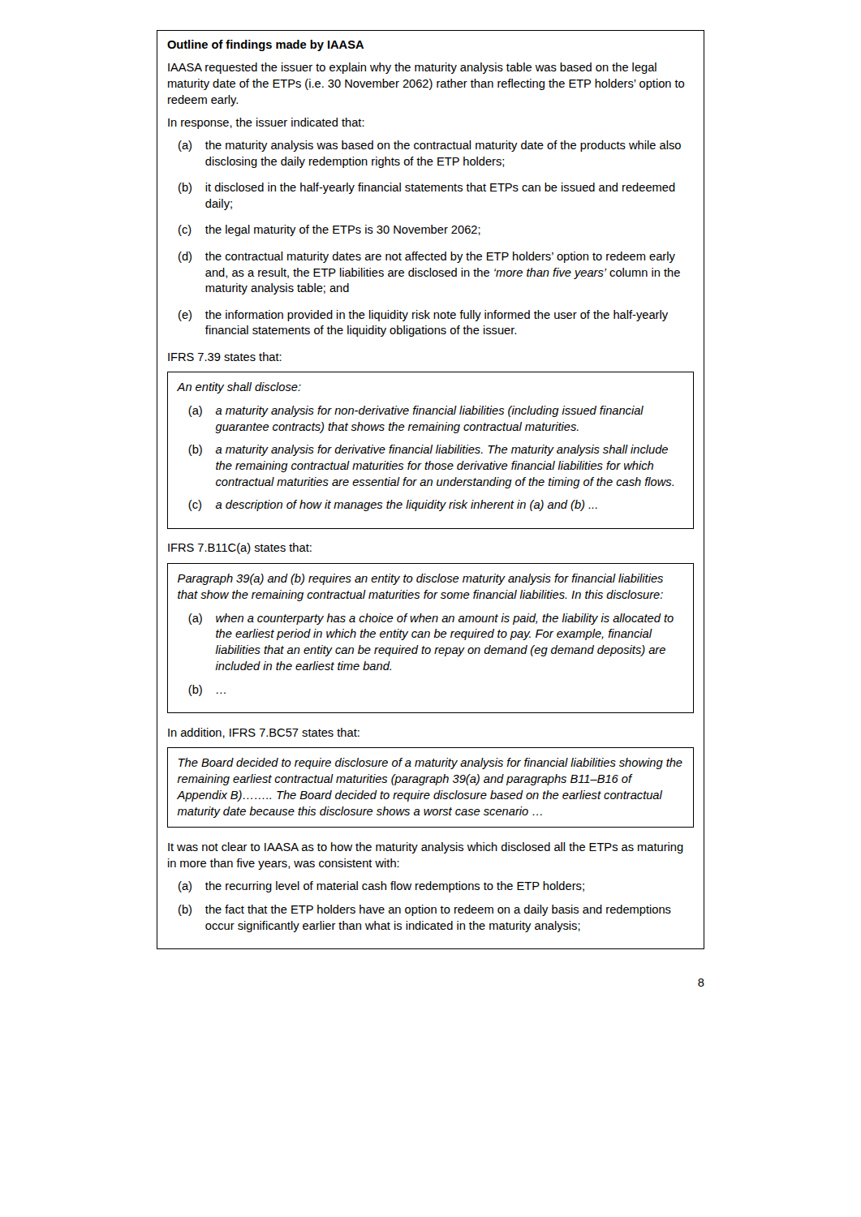Outline of findings made by IAASA
IAASA requested the issuer to explain why the maturity analysis table was based on the legal maturity date of the ETPs (i.e. 30 November 2062) rather than reflecting the ETP holders’ option to redeem early.
In response, the issuer indicated that:
(a) the maturity analysis was based on the contractual maturity date of the products while also disclosing the daily redemption rights of the ETP holders;
(b) it disclosed in the half-yearly financial statements that ETPs can be issued and redeemed daily;
(c) the legal maturity of the ETPs is 30 November 2062;
(d) the contractual maturity dates are not affected by the ETP holders’ option to redeem early and, as a result, the ETP liabilities are disclosed in the ‘more than five years’ column in the maturity analysis table; and
(e) the information provided in the liquidity risk note fully informed the user of the half-yearly financial statements of the liquidity obligations of the issuer.
IFRS 7.39 states that:
An entity shall disclose:
(a) a maturity analysis for non-derivative financial liabilities (including issued financial guarantee contracts) that shows the remaining contractual maturities.
(b) a maturity analysis for derivative financial liabilities. The maturity analysis shall include the remaining contractual maturities for those derivative financial liabilities for which contractual maturities are essential for an understanding of the timing of the cash flows.
(c) a description of how it manages the liquidity risk inherent in (a) and (b) ...
IFRS 7.B11C(a) states that:
Paragraph 39(a) and (b) requires an entity to disclose maturity analysis for financial liabilities that show the remaining contractual maturities for some financial liabilities. In this disclosure:
(a) when a counterparty has a choice of when an amount is paid, the liability is allocated to the earliest period in which the entity can be required to pay. For example, financial liabilities that an entity can be required to repay on demand (eg demand deposits) are included in the earliest time band.
(b)…
In addition, IFRS 7.BC57 states that:
The Board decided to require disclosure of a maturity analysis for financial liabilities showing the remaining earliest contractual maturities (paragraph 39(a) and paragraphs B11–B16 of Appendix B)…….. The Board decided to require disclosure based on the earliest contractual maturity date because this disclosure shows a worst case scenario …
It was not clear to IAASA as to how the maturity analysis which disclosed all the ETPs as maturing in more than five years, was consistent with:
(a) the recurring level of material cash flow redemptions to the ETP holders;
(b) the fact that the ETP holders have an option to redeem on a daily basis and redemptions occur significantly earlier than what is indicated in the maturity analysis;
8